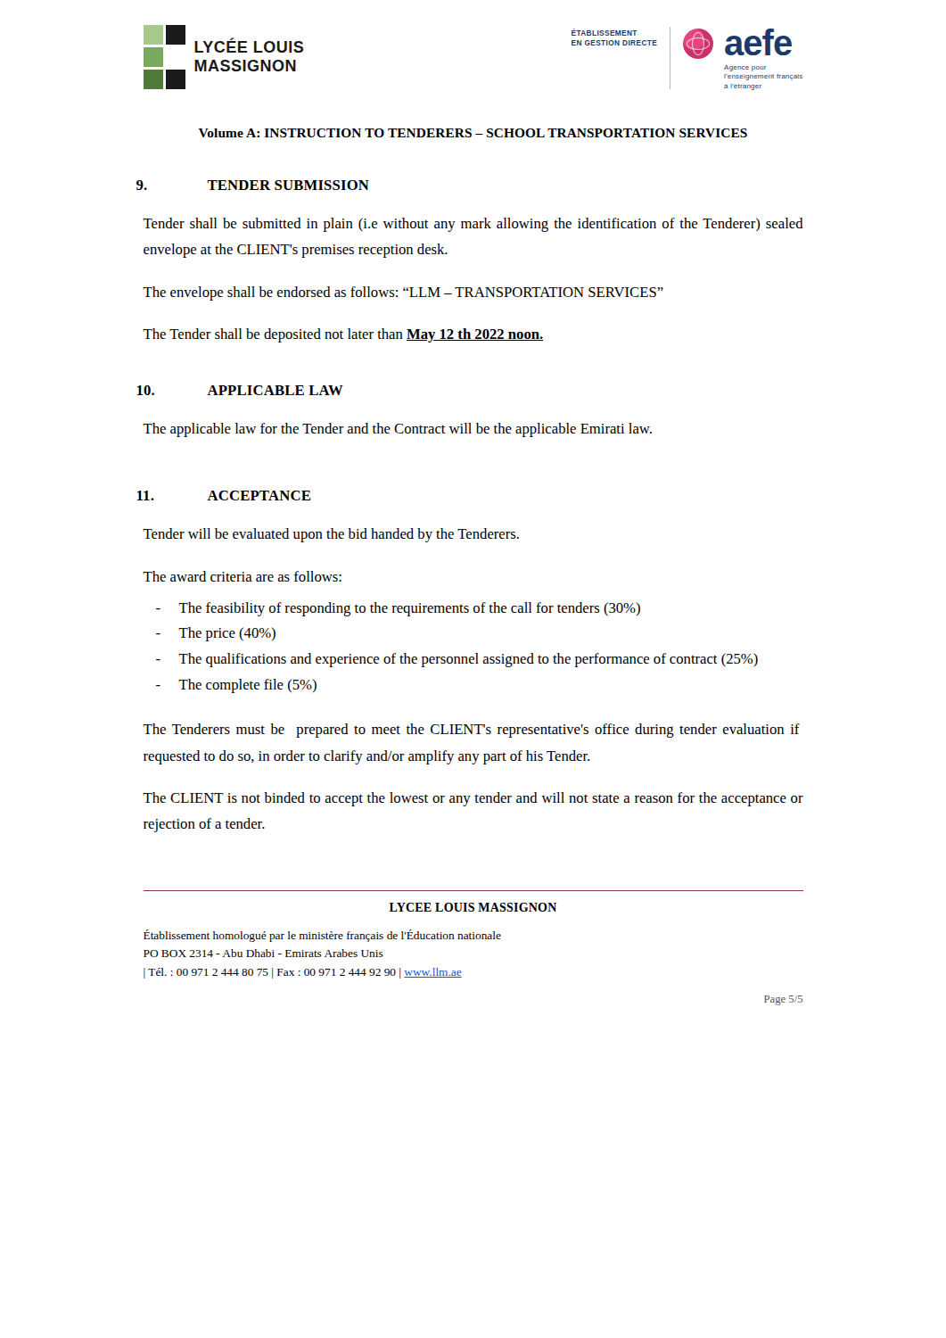LYCÉE LOUIS
MASSIGNON
Établissement
en gestion directe
aefe Agence pour
l'enseignement français
à l'étranger
Volume A: INSTRUCTION TO TENDERERS – SCHOOL TRANSPORTATION SERVICES
TENDER SUBMISSION
Tender shall be submitted in plain (i.e without any mark allowing the identification of the Tenderer) sealed envelope at the CLIENT's premises reception desk.
The envelope shall be endorsed as follows: “LLM – TRANSPORTATION SERVICES”
The Tender shall be deposited not later than May 12 th 2022 noon.
APPLICABLE LAW
The applicable law for the Tender and the Contract will be the applicable Emirati law.
ACCEPTANCE
Tender will be evaluated upon the bid handed by the Tenderers.
The award criteria are as follows:
The feasibility of responding to the requirements of the call for tenders (30%)
The price (40%)
The qualifications and experience of the personnel assigned to the performance of contract (25%)
The complete file (5%)
The Tenderers must be prepared to meet the CLIENT's representative's office during tender evaluation if requested to do so, in order to clarify and/or amplify any part of his Tender.
The CLIENT is not binded to accept the lowest or any tender and will not state a reason for the acceptance or rejection of a tender.
LYCEE LOUIS MASSIGNON
Établissement homologué par le ministère français de l'Éducation nationale
PO BOX 2314 - Abu Dhabi - Emirats Arabes Unis
| Tél. : 00 971 2 444 80 75 | Fax : 00 971 2 444 92 90 | www.llm.ae
Page 5/5